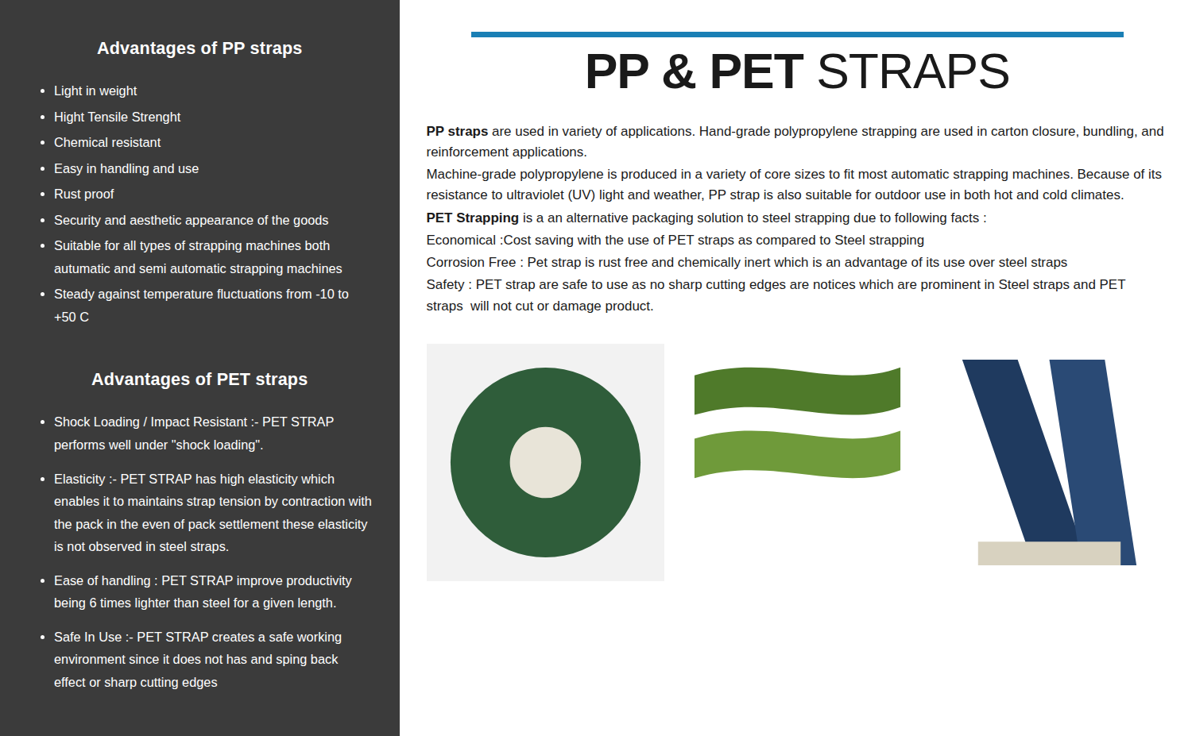Advantages of PP straps
Light in weight
Hight Tensile Strenght
Chemical resistant
Easy in handling and use
Rust proof
Security and aesthetic appearance of the goods
Suitable for all types of strapping machines both autumatic and semi automatic strapping machines
Steady against temperature fluctuations from -10 to +50 C
Advantages of PET straps
Shock Loading / Impact Resistant :- PET STRAP performs well under "shock loading".
Elasticity :- PET STRAP has high elasticity which enables it to maintains strap tension by contraction with the pack in the even of pack settlement these elasticity is not observed in steel straps.
Ease of handling : PET STRAP improve productivity being 6 times lighter than steel for a given length.
Safe In Use :- PET STRAP creates a safe working environment since it does not has and sping back effect or sharp cutting edges
PP & PET STRAPS
PP straps are used in variety of applications. Hand-grade polypropylene strapping are used in carton closure, bundling, and reinforcement applications.
Machine-grade polypropylene is produced in a variety of core sizes to fit most automatic strapping machines. Because of its resistance to ultraviolet (UV) light and weather, PP strap is also suitable for outdoor use in both hot and cold climates.
PET Strapping is a an alternative packaging solution to steel strapping due to following facts :
Economical :Cost saving with the use of PET straps as compared to Steel strapping
Corrosion Free : Pet strap is rust free and chemically inert which is an advantage of its use over steel straps
Safety : PET strap are safe to use as no sharp cutting edges are notices which are prominent in Steel straps and PET straps will not cut or damage product.